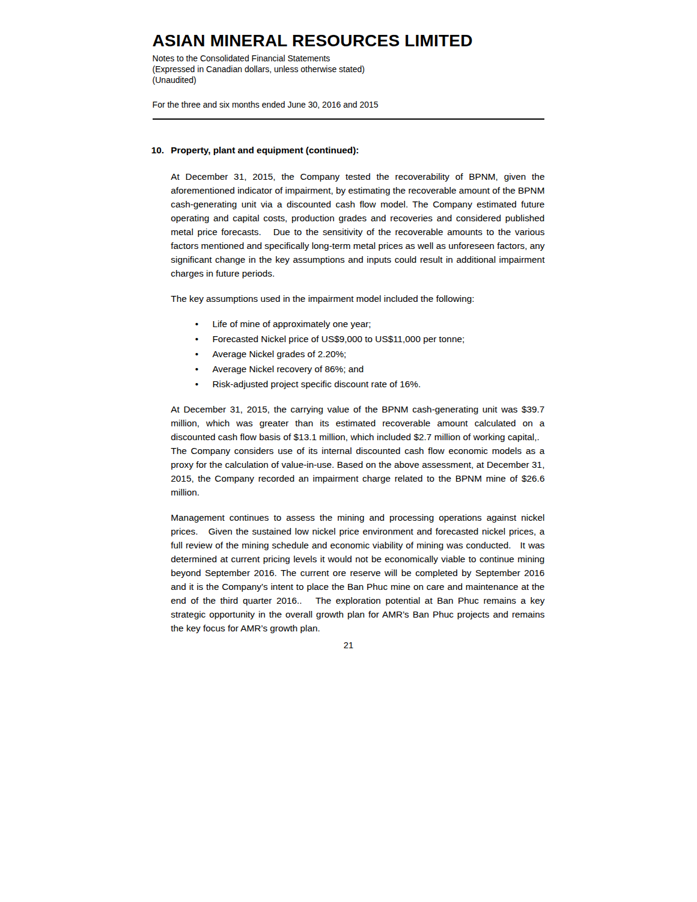ASIAN MINERAL RESOURCES LIMITED
Notes to the Consolidated Financial Statements
(Expressed in Canadian dollars, unless otherwise stated)
(Unaudited)
For the three and six months ended June 30, 2016 and 2015
10. Property, plant and equipment (continued):
At December 31, 2015, the Company tested the recoverability of BPNM, given the aforementioned indicator of impairment, by estimating the recoverable amount of the BPNM cash-generating unit via a discounted cash flow model. The Company estimated future operating and capital costs, production grades and recoveries and considered published metal price forecasts. Due to the sensitivity of the recoverable amounts to the various factors mentioned and specifically long-term metal prices as well as unforeseen factors, any significant change in the key assumptions and inputs could result in additional impairment charges in future periods.
The key assumptions used in the impairment model included the following:
Life of mine of approximately one year;
Forecasted Nickel price of US$9,000 to US$11,000 per tonne;
Average Nickel grades of 2.20%;
Average Nickel recovery of 86%; and
Risk-adjusted project specific discount rate of 16%.
At December 31, 2015, the carrying value of the BPNM cash-generating unit was $39.7 million, which was greater than its estimated recoverable amount calculated on a discounted cash flow basis of $13.1 million, which included $2.7 million of working capital,. The Company considers use of its internal discounted cash flow economic models as a proxy for the calculation of value-in-use. Based on the above assessment, at December 31, 2015, the Company recorded an impairment charge related to the BPNM mine of $26.6 million.
Management continues to assess the mining and processing operations against nickel prices. Given the sustained low nickel price environment and forecasted nickel prices, a full review of the mining schedule and economic viability of mining was conducted. It was determined at current pricing levels it would not be economically viable to continue mining beyond September 2016. The current ore reserve will be completed by September 2016 and it is the Company’s intent to place the Ban Phuc mine on care and maintenance at the end of the third quarter 2016.. The exploration potential at Ban Phuc remains a key strategic opportunity in the overall growth plan for AMR’s Ban Phuc projects and remains the key focus for AMR’s growth plan.
21